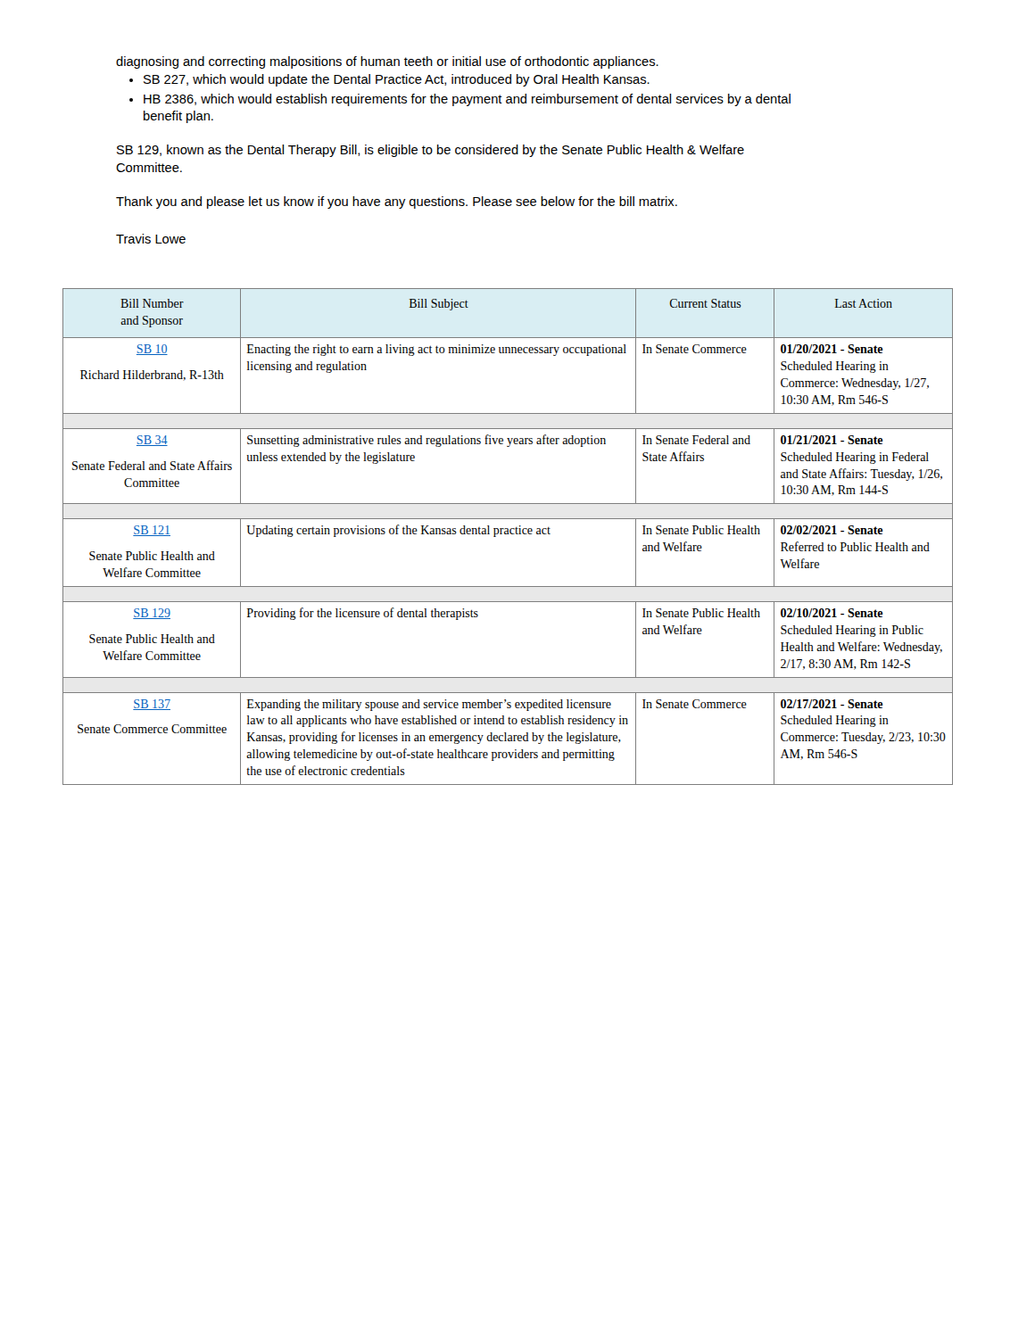diagnosing and correcting malpositions of human teeth or initial use of orthodontic appliances.
SB 227, which would update the Dental Practice Act, introduced by Oral Health Kansas.
HB 2386, which would establish requirements for the payment and reimbursement of dental services by a dental benefit plan.
SB 129, known as the Dental Therapy Bill, is eligible to be considered by the Senate Public Health & Welfare Committee.
Thank you and please let us know if you have any questions. Please see below for the bill matrix.
Travis Lowe
| Bill Number and Sponsor | Bill Subject | Current Status | Last Action | |
| --- | --- | --- | --- | --- |
| SB 10 Richard Hilderbrand, R-13th | Enacting the right to earn a living act to minimize unnecessary occupational licensing and regulation | In Senate Commerce | 01/20/2021 - Senate Scheduled Hearing in Commerce: Wednesday, 1/27, 10:30 AM, Rm 546-S | |
| SB 34 Senate Federal and State Affairs Committee | Sunsetting administrative rules and regulations five years after adoption unless extended by the legislature | In Senate Federal and State Affairs | 01/21/2021 - Senate Scheduled Hearing in Federal and State Affairs: Tuesday, 1/26, 10:30 AM, Rm 144-S | |
| SB 121 Senate Public Health and Welfare Committee | Updating certain provisions of the Kansas dental practice act | In Senate Public Health and Welfare | 02/02/2021 - Senate Referred to Public Health and Welfare | |
| SB 129 Senate Public Health and Welfare Committee | Providing for the licensure of dental therapists | In Senate Public Health and Welfare | 02/10/2021 - Senate Scheduled Hearing in Public Health and Welfare: Wednesday, 2/17, 8:30 AM, Rm 142-S | |
| SB 137 Senate Commerce Committee | Expanding the military spouse and service member’s expedited licensure law to all applicants who have established or intend to establish residency in Kansas, providing for licenses in an emergency declared by the legislature, allowing telemedicine by out-of-state healthcare providers and permitting the use of electronic credentials | In Senate Commerce | 02/17/2021 - Senate Scheduled Hearing in Commerce: Tuesday, 2/23, 10:30 AM, Rm 546-S | |